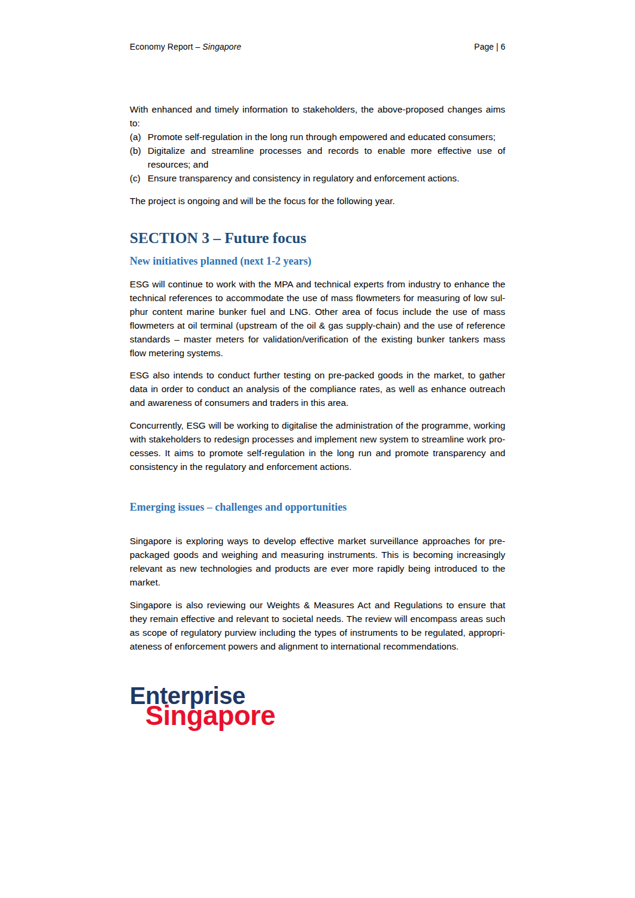Economy Report – Singapore
Page | 6
With enhanced and timely information to stakeholders, the above-proposed changes aims to:
(a) Promote self-regulation in the long run through empowered and educated consumers;
(b) Digitalize and streamline processes and records to enable more effective use of resources; and
(c) Ensure transparency and consistency in regulatory and enforcement actions.
The project is ongoing and will be the focus for the following year.
SECTION 3 – Future focus
New initiatives planned (next 1-2 years)
ESG will continue to work with the MPA and technical experts from industry to enhance the technical references to accommodate the use of mass flowmeters for measuring of low sulphur content marine bunker fuel and LNG. Other area of focus include the use of mass flowmeters at oil terminal (upstream of the oil & gas supply-chain) and the use of reference standards – master meters for validation/verification of the existing bunker tankers mass flow metering systems.
ESG also intends to conduct further testing on pre-packed goods in the market, to gather data in order to conduct an analysis of the compliance rates, as well as enhance outreach and awareness of consumers and traders in this area.
Concurrently, ESG will be working to digitalise the administration of the programme, working with stakeholders to redesign processes and implement new system to streamline work processes. It aims to promote self-regulation in the long run and promote transparency and consistency in the regulatory and enforcement actions.
Emerging issues – challenges and opportunities
Singapore is exploring ways to develop effective market surveillance approaches for pre-packaged goods and weighing and measuring instruments. This is becoming increasingly relevant as new technologies and products are ever more rapidly being introduced to the market.
Singapore is also reviewing our Weights & Measures Act and Regulations to ensure that they remain effective and relevant to societal needs. The review will encompass areas such as scope of regulatory purview including the types of instruments to be regulated, appropriateness of enforcement powers and alignment to international recommendations.
Enterprise Singapore